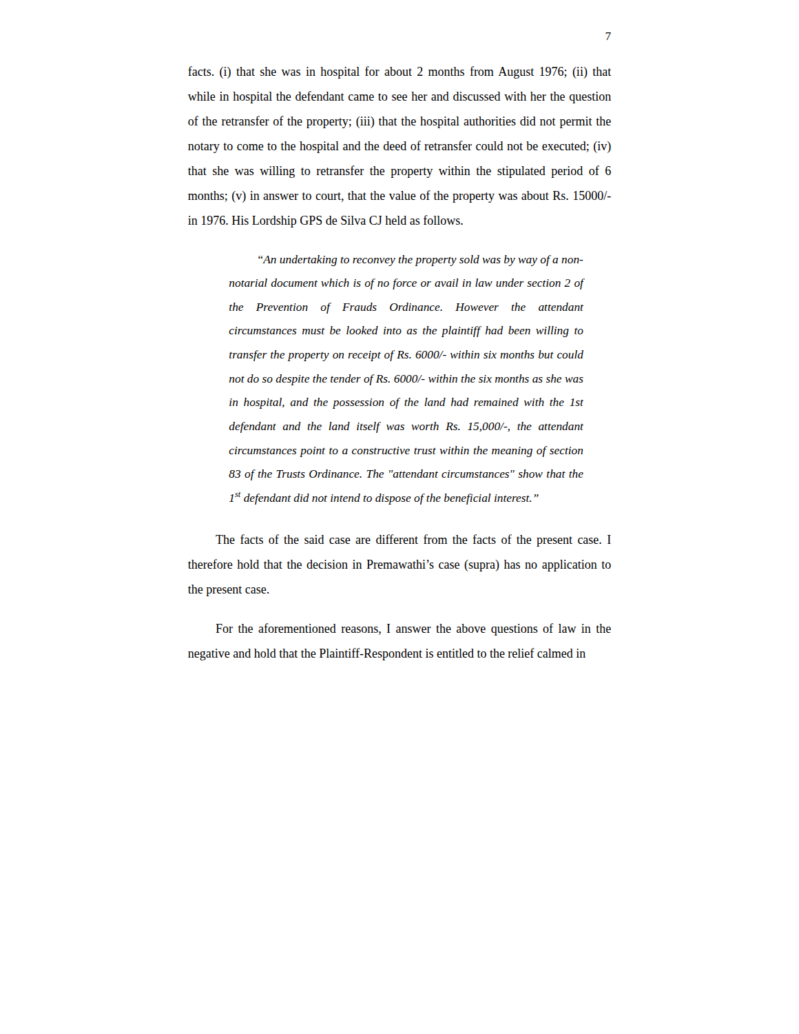7
facts. (i) that she was in hospital for about 2 months from August 1976; (ii) that while in hospital the defendant came to see her and discussed with her the question of the retransfer of the property; (iii) that the hospital authorities did not permit the notary to come to the hospital and the deed of retransfer could not be executed; (iv) that she was willing to retransfer the property within the stipulated period of 6 months; (v) in answer to court, that the value of the property was about Rs. 15000/- in 1976. His Lordship GPS de Silva CJ held as follows.
“An undertaking to reconvey the property sold was by way of a non-notarial document which is of no force or avail in law under section 2 of the Prevention of Frauds Ordinance. However the attendant circumstances must be looked into as the plaintiff had been willing to transfer the property on receipt of Rs. 6000/- within six months but could not do so despite the tender of Rs. 6000/- within the six months as she was in hospital, and the possession of the land had remained with the 1st defendant and the land itself was worth Rs. 15,000/-, the attendant circumstances point to a constructive trust within the meaning of section 83 of the Trusts Ordinance. The "attendant circumstances" show that the 1st defendant did not intend to dispose of the beneficial interest.”
The facts of the said case are different from the facts of the present case. I therefore hold that the decision in Premawathi’s case (supra) has no application to the present case.
For the aforementioned reasons, I answer the above questions of law in the negative and hold that the Plaintiff-Respondent is entitled to the relief calmed in